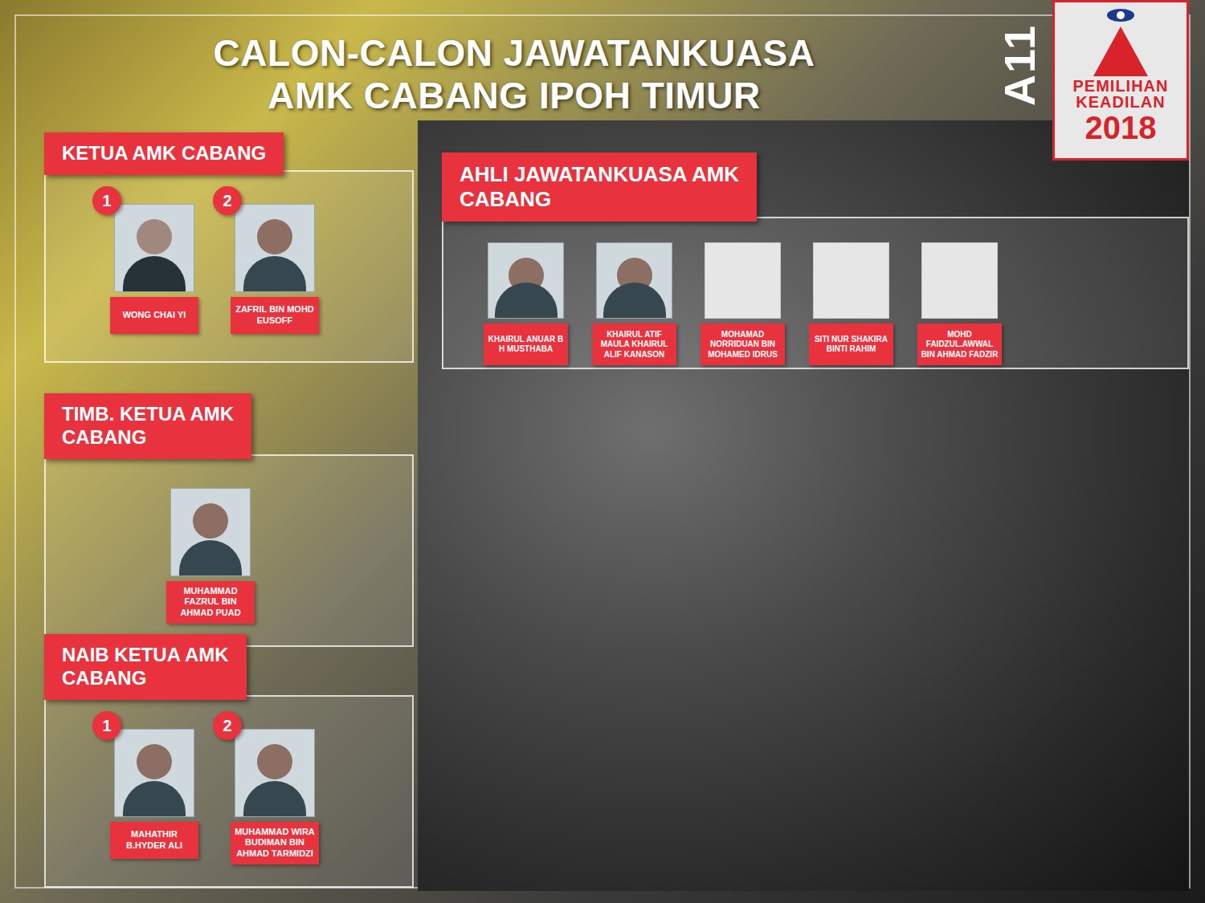CALON-CALON JAWATANKUASA
AMK CABANG IPOH TIMUR
A11
PEMILIHAN
KEADILAN
2018
KETUA AMK CABANG
1
WONG CHAI YI
2
ZAFRIL BIN MOHD EUSOFF
TIMB. KETUA AMK
CABANG
MUHAMMAD FAZRUL BIN AHMAD PUAD
NAIB KETUA AMK
CABANG
1
MAHATHIR B.HYDER ALI
2
MUHAMMAD WIRA BUDIMAN BIN AHMAD TARMIDZI
AHLI JAWATANKUASA AMK
CABANG
KHAIRUL ANUAR B H MUSTHABA
KHAIRUL ATIF MAULA KHAIRUL ALIF KANASON
MOHAMAD NORRIDUAN BIN MOHAMED IDRUS
SITI NUR SHAKIRA BINTI RAHIM
MOHD FAIDZUL.AWWAL BIN AHMAD FADZIR